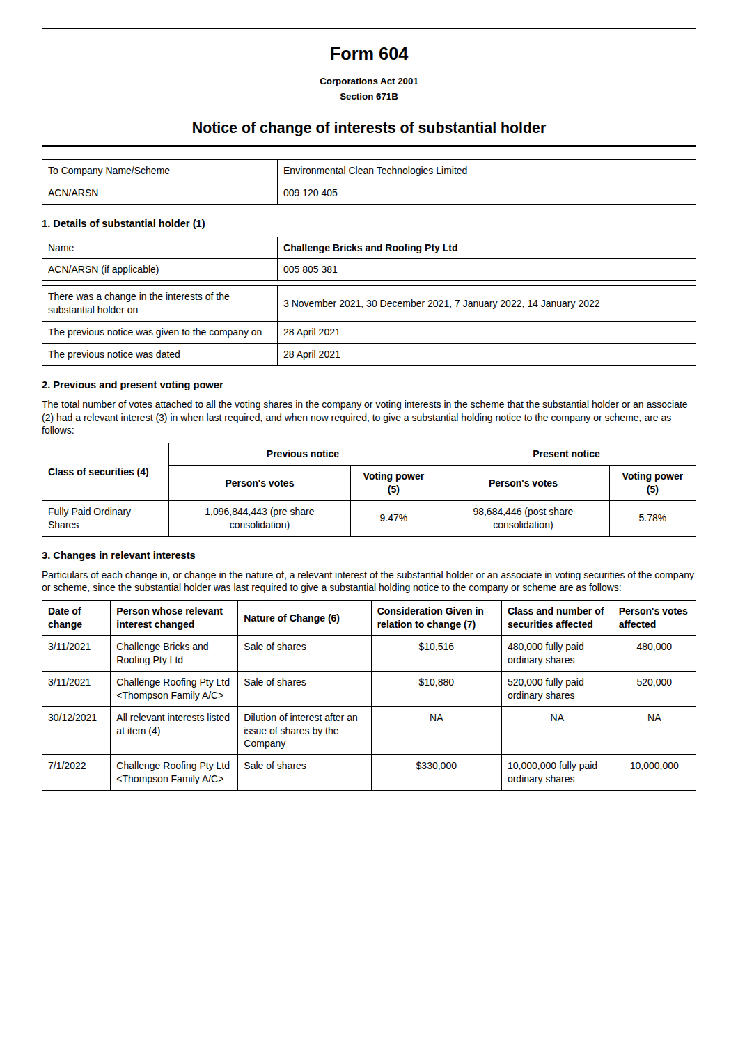Form 604
Corporations Act 2001
Section 671B
Notice of change of interests of substantial holder
| To Company Name/Scheme | Environmental Clean Technologies Limited |
| ACN/ARSN | 009 120 405 |
1. Details of substantial holder (1)
| Name | Challenge Bricks and Roofing Pty Ltd |
| ACN/ARSN (if applicable) | 005 805 381 |
| There was a change in the interests of the substantial holder on | 3 November 2021, 30 December 2021, 7 January 2022, 14 January 2022 |
| The previous notice was given to the company on | 28 April 2021 |
| The previous notice was dated | 28 April 2021 |
2. Previous and present voting power
The total number of votes attached to all the voting shares in the company or voting interests in the scheme that the substantial holder or an associate (2) had a relevant interest (3) in when last required, and when now required, to give a substantial holding notice to the company or scheme, are as follows:
| Class of securities (4) | Previous notice | Present notice |
| --- | --- | --- |
| Person's votes | Voting power (5) | Person's votes | Voting power (5) |
| Fully Paid Ordinary Shares | 1,096,844,443 (pre share consolidation) | 9.47% | 98,684,446 (post share consolidation) | 5.78% |
3. Changes in relevant interests
Particulars of each change in, or change in the nature of, a relevant interest of the substantial holder or an associate in voting securities of the company or scheme, since the substantial holder was last required to give a substantial holding notice to the company or scheme are as follows:
| Date of change | Person whose relevant interest changed | Nature of Change (6) | Consideration Given in relation to change (7) | Class and number of securities affected | Person's votes affected |
| --- | --- | --- | --- | --- | --- |
| 3/11/2021 | Challenge Bricks and Roofing Pty Ltd | Sale of shares | $10,516 | 480,000 fully paid ordinary shares | 480,000 |
| 3/11/2021 | Challenge Roofing Pty Ltd <Thompson Family A/C> | Sale of shares | $10,880 | 520,000 fully paid ordinary shares | 520,000 |
| 30/12/2021 | All relevant interests listed at item (4) | Dilution of interest after an issue of shares by the Company | NA | NA | NA |
| 7/1/2022 | Challenge Roofing Pty Ltd <Thompson Family A/C> | Sale of shares | $330,000 | 10,000,000 fully paid ordinary shares | 10,000,000 |